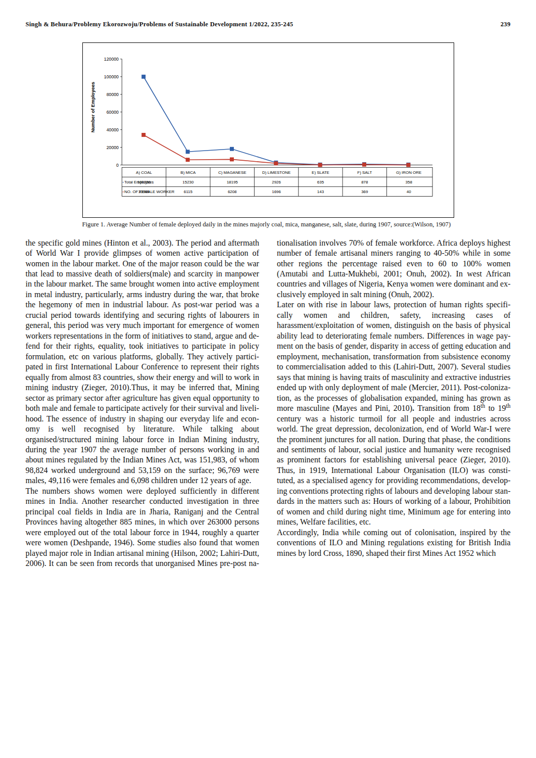Singh & Behura/Problemy Ekorozwoju/Problems of Sustainable Development 1/2022, 235-245 239
Average number of female deployed daily in the mines, 1907 Number of Employees 120000 100000 80000 60000 40000 20000 0 A) COAL B) MICA C) MAGANESE D) LIMESTONE E) SLATE F) SALT G) IRON ORE Total Employees NO. OF FEMALE WORKER 100256 15230 18195 2926 635 878 358 33989 6115 6208 1696 143 369 40
Figure 1. Average Number of female deployed daily in the mines majorly coal, mica, manganese, salt, slate, during 1907, source:(Wilson, 1907)
the specific gold mines (Hinton et al., 2003). The period and aftermath of World War I provide glimpses of women active participation of women in the labour market. One of the major reason could be the war that lead to massive death of soldiers(male) and scarcity in manpower in the labour market. The same brought women into active employment in metal industry, particularly, arms industry during the war, that broke the hegemony of men in industrial labour. As post-war period was a crucial period towards identifying and securing rights of labourers in general, this period was very much important for emergence of women workers representations in the form of initiatives to stand, argue and defend for their rights, equality, took initiatives to participate in policy formulation, etc on various platforms, globally. They actively participated in first International Labour Conference to represent their rights equally from almost 83 countries, show their energy and will to work in mining industry (Zieger, 2010).Thus, it may be inferred that, Mining sector as primary sector after agriculture has given equal opportunity to both male and female to participate actively for their survival and livelihood. The essence of industry in shaping our everyday life and economy is well recognised by literature. While talking about organised/structured mining labour force in Indian Mining industry, during the year 1907 the average number of persons working in and about mines regulated by the Indian Mines Act, was 151,983, of whom 98,824 worked underground and 53,159 on the surface; 96,769 were males, 49,116 were females and 6,098 children under 12 years of age.
The numbers shows women were deployed sufficiently in different mines in India. Another researcher conducted investigation in three principal coal fields in India are in Jharia, Raniganj and the Central Provinces having altogether 885 mines, in which over 263000 persons were employed out of the total labour force in 1944, roughly a quarter were women (Deshpande, 1946). Some studies also found that women played major role in Indian artisanal mining (Hilson, 2002; Lahiri-Dutt, 2006). It can be seen from records that unorganised Mines pre-post nationalisation involves 70% of female workforce. Africa deploys highest number of female artisanal miners ranging to 40-50% while in some other regions the percentage raised even to 60 to 100% women (Amutabi and Lutta-Mukhebi, 2001; Onuh, 2002). In west African countries and villages of Nigeria, Kenya women were dominant and exclusively employed in salt mining (Onuh, 2002).
Later on with rise in labour laws, protection of human rights specifically women and children, safety, increasing cases of harassment/exploitation of women, distinguish on the basis of physical ability lead to deteriorating female numbers. Differences in wage payment on the basis of gender, disparity in access of getting education and employment, mechanisation, transformation from subsistence economy to commercialisation added to this (Lahiri-Dutt, 2007). Several studies says that mining is having traits of masculinity and extractive industries ended up with only deployment of male (Mercier, 2011). Post-colonization, as the processes of globalisation expanded, mining has grown as more masculine (Mayes and Pini, 2010). Transition from 18th to 19th century was a historic turmoil for all people and industries across world. The great depression, decolonization, end of World War-I were the prominent junctures for all nation. During that phase, the conditions and sentiments of labour, social justice and humanity were recognised as prominent factors for establishing universal peace (Zieger, 2010). Thus, in 1919, International Labour Organisation (ILO) was constituted, as a specialised agency for providing recommendations, developing conventions protecting rights of labours and developing labour standards in the matters such as: Hours of working of a labour, Prohibition of women and child during night time, Minimum age for entering into mines, Welfare facilities, etc.
Accordingly, India while coming out of colonisation, inspired by the conventions of ILO and Mining regulations existing for British India mines by lord Cross, 1890, shaped their first Mines Act 1952 which